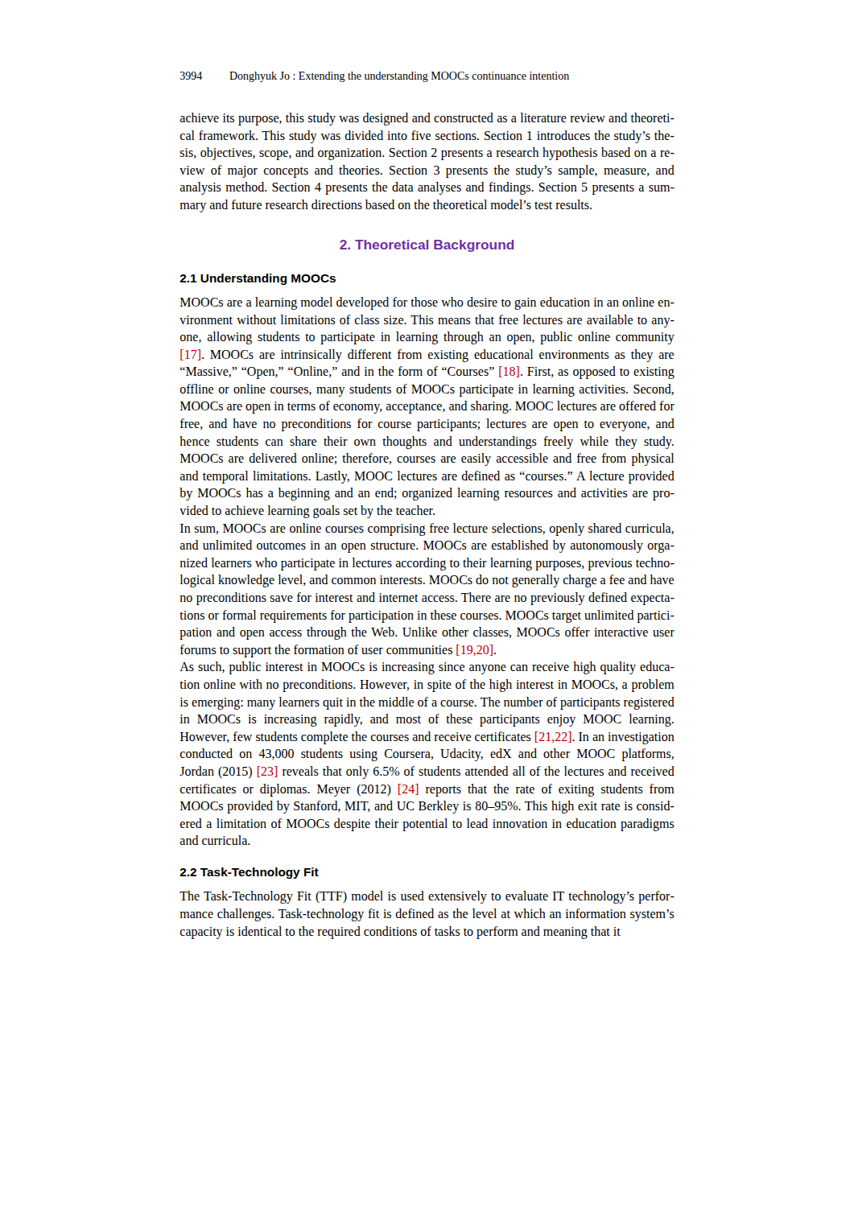3994 Donghyuk Jo : Extending the understanding MOOCs continuance intention
achieve its purpose, this study was designed and constructed as a literature review and theoretical framework. This study was divided into five sections. Section 1 introduces the study’s thesis, objectives, scope, and organization. Section 2 presents a research hypothesis based on a review of major concepts and theories. Section 3 presents the study’s sample, measure, and analysis method. Section 4 presents the data analyses and findings. Section 5 presents a summary and future research directions based on the theoretical model’s test results.
2. Theoretical Background
2.1 Understanding MOOCs
MOOCs are a learning model developed for those who desire to gain education in an online environment without limitations of class size. This means that free lectures are available to anyone, allowing students to participate in learning through an open, public online community [17]. MOOCs are intrinsically different from existing educational environments as they are “Massive,” “Open,” “Online,” and in the form of “Courses” [18]. First, as opposed to existing offline or online courses, many students of MOOCs participate in learning activities. Second, MOOCs are open in terms of economy, acceptance, and sharing. MOOC lectures are offered for free, and have no preconditions for course participants; lectures are open to everyone, and hence students can share their own thoughts and understandings freely while they study. MOOCs are delivered online; therefore, courses are easily accessible and free from physical and temporal limitations. Lastly, MOOC lectures are defined as “courses.” A lecture provided by MOOCs has a beginning and an end; organized learning resources and activities are provided to achieve learning goals set by the teacher.
In sum, MOOCs are online courses comprising free lecture selections, openly shared curricula, and unlimited outcomes in an open structure. MOOCs are established by autonomously organized learners who participate in lectures according to their learning purposes, previous technological knowledge level, and common interests. MOOCs do not generally charge a fee and have no preconditions save for interest and internet access. There are no previously defined expectations or formal requirements for participation in these courses. MOOCs target unlimited participation and open access through the Web. Unlike other classes, MOOCs offer interactive user forums to support the formation of user communities [19,20].
As such, public interest in MOOCs is increasing since anyone can receive high quality education online with no preconditions. However, in spite of the high interest in MOOCs, a problem is emerging: many learners quit in the middle of a course. The number of participants registered in MOOCs is increasing rapidly, and most of these participants enjoy MOOC learning. However, few students complete the courses and receive certificates [21,22]. In an investigation conducted on 43,000 students using Coursera, Udacity, edX and other MOOC platforms, Jordan (2015) [23] reveals that only 6.5% of students attended all of the lectures and received certificates or diplomas. Meyer (2012) [24] reports that the rate of exiting students from MOOCs provided by Stanford, MIT, and UC Berkley is 80–95%. This high exit rate is considered a limitation of MOOCs despite their potential to lead innovation in education paradigms and curricula.
2.2 Task-Technology Fit
The Task-Technology Fit (TTF) model is used extensively to evaluate IT technology’s performance challenges. Task-technology fit is defined as the level at which an information system’s capacity is identical to the required conditions of tasks to perform and meaning that it